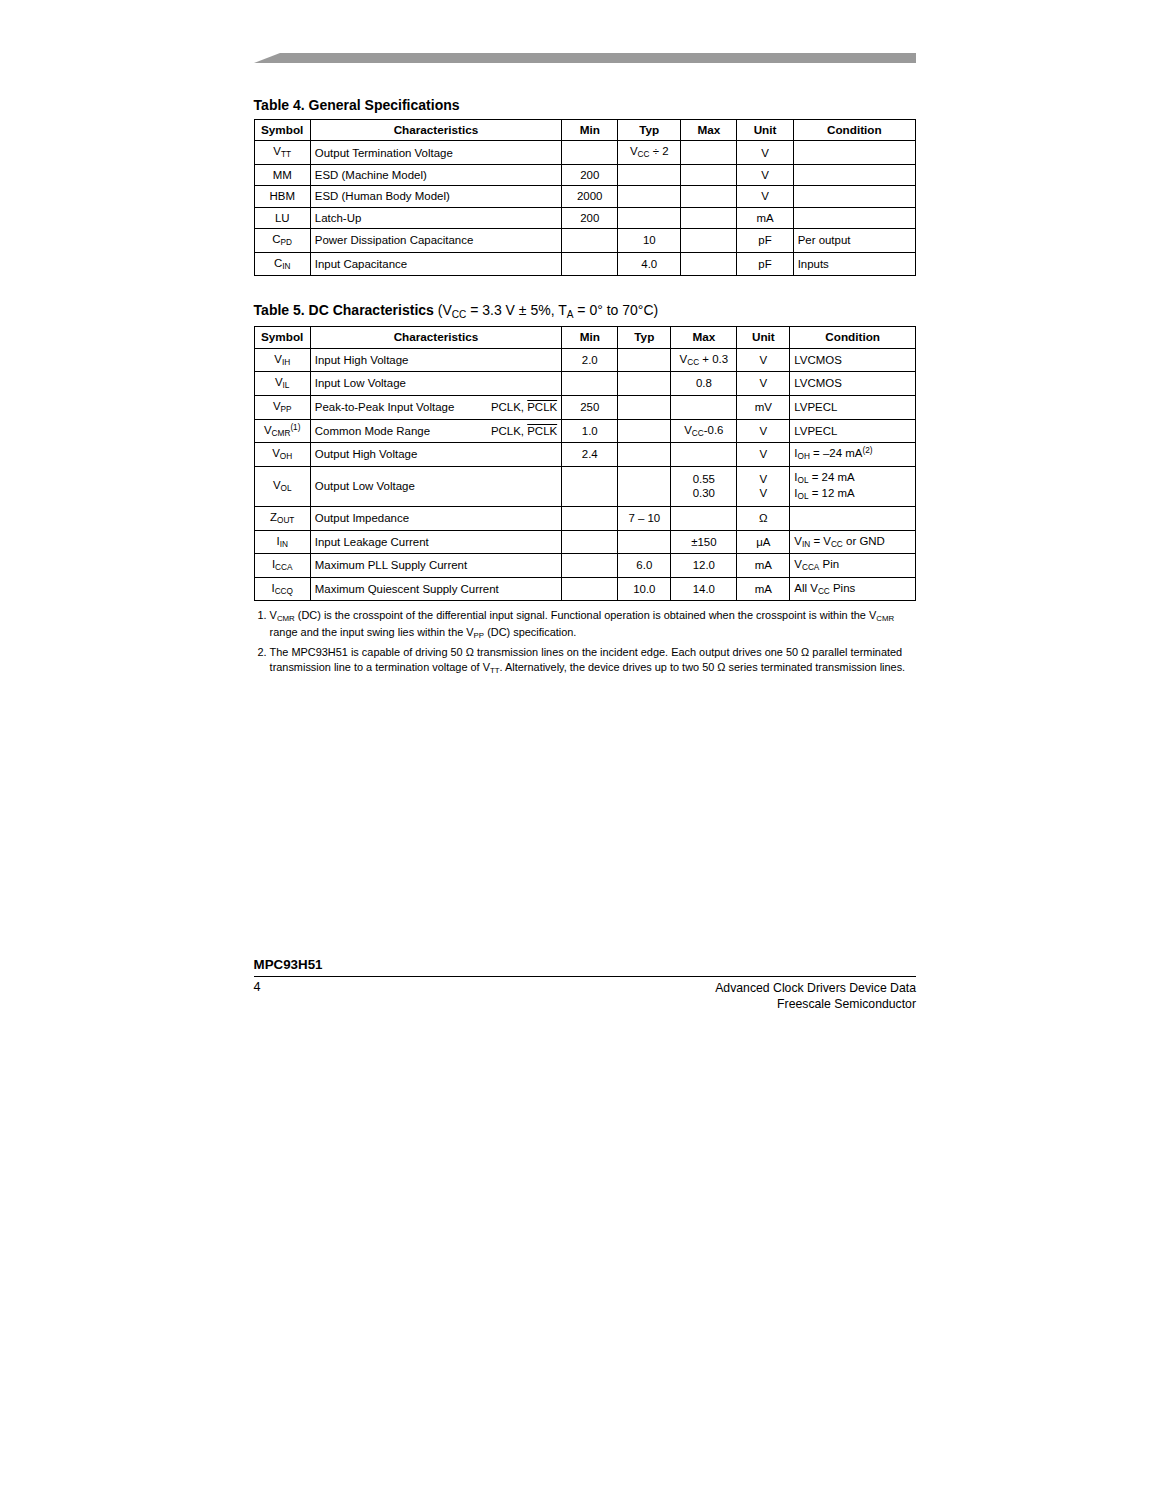Table 4. General Specifications
| Symbol | Characteristics | Min | Typ | Max | Unit | Condition |
| --- | --- | --- | --- | --- | --- | --- |
| V TT | Output Termination Voltage | | V CC ÷ 2 | | V | |
| MM | ESD (Machine Model) | 200 | | | V | |
| HBM | ESD (Human Body Model) | 2000 | | | V | |
| LU | Latch-Up | 200 | | | mA | |
| C PD | Power Dissipation Capacitance | | 10 | | pF | Per output |
| C IN | Input Capacitance | | 4.0 | | pF | Inputs |
Table 5. DC Characteristics (VCC = 3.3 V ± 5%, TA = 0° to 70°C)
| Symbol | Characteristics | Min | Typ | Max | Unit | Condition |
| --- | --- | --- | --- | --- | --- | --- |
| V IH | Input High Voltage | 2.0 | | V CC + 0.3 | V | LVCMOS |
| V IL | Input Low Voltage | | | 0.8 | V | LVCMOS |
| V PP | Peak-to-Peak Input Voltage PCLK, PCLK | 250 | | | mV | LVPECL |
| V CMR (1) | Common Mode Range PCLK, PCLK | 1.0 | | V CC -0.6 | V | LVPECL |
| V OH | Output High Voltage | 2.4 | | | V | I OH = –24 mA (2) |
| V OL | Output Low Voltage | | | 0.55 0.30 | V V | I OL = 24 mA I OL = 12 mA |
| Z OUT | Output Impedance | | 7 – 10 | | Ω | |
| I IN | Input Leakage Current | | | ±150 | μA | V IN = V CC or GND |
| I CCA | Maximum PLL Supply Current | | 6.0 | 12.0 | mA | V CCA Pin |
| I CCQ | Maximum Quiescent Supply Current | | 10.0 | 14.0 | mA | All V CC Pins |
VCMR (DC) is the crosspoint of the differential input signal. Functional operation is obtained when the crosspoint is within the VCMR range and the input swing lies within the VPP (DC) specification.
The MPC93H51 is capable of driving 50 Ω transmission lines on the incident edge. Each output drives one 50 Ω parallel terminated transmission line to a termination voltage of VTT. Alternatively, the device drives up to two 50 Ω series terminated transmission lines.
MPC93H51
4
Advanced Clock Drivers Device Data
Freescale Semiconductor